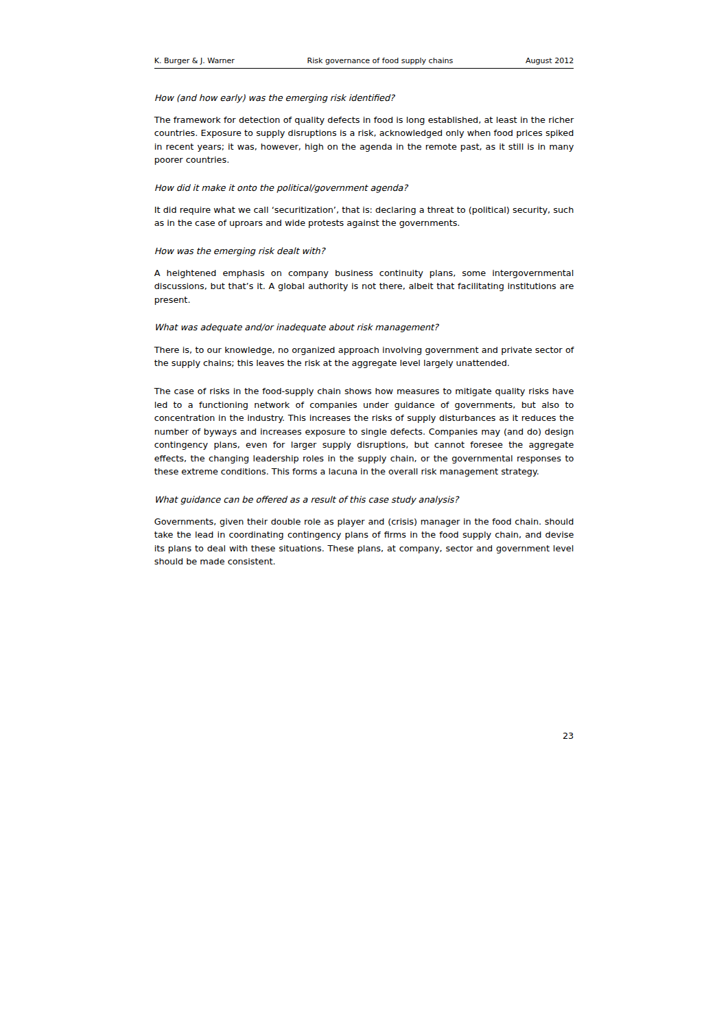K. Burger & J. Warner Risk governance of food supply chains August 2012
How (and how early) was the emerging risk identified?
The framework for detection of quality defects in food is long established, at least in the richer countries. Exposure to supply disruptions is a risk, acknowledged only when food prices spiked in recent years; it was, however, high on the agenda in the remote past, as it still is in many poorer countries.
How did it make it onto the political/government agenda?
It did require what we call ‘securitization’, that is: declaring a threat to (political) security, such as in the case of uproars and wide protests against the governments.
How was the emerging risk dealt with?
A heightened emphasis on company business continuity plans, some intergovernmental discussions, but that’s it. A global authority is not there, albeit that facilitating institutions are present.
What was adequate and/or inadequate about risk management?
There is, to our knowledge, no organized approach involving government and private sector of the supply chains; this leaves the risk at the aggregate level largely unattended.
The case of risks in the food-supply chain shows how measures to mitigate quality risks have led to a functioning network of companies under guidance of governments, but also to concentration in the industry. This increases the risks of supply disturbances as it reduces the number of byways and increases exposure to single defects. Companies may (and do) design contingency plans, even for larger supply disruptions, but cannot foresee the aggregate effects, the changing leadership roles in the supply chain, or the governmental responses to these extreme conditions. This forms a lacuna in the overall risk management strategy.
What guidance can be offered as a result of this case study analysis?
Governments, given their double role as player and (crisis) manager in the food chain. should take the lead in coordinating contingency plans of firms in the food supply chain, and devise its plans to deal with these situations. These plans, at company, sector and government level should be made consistent.
23